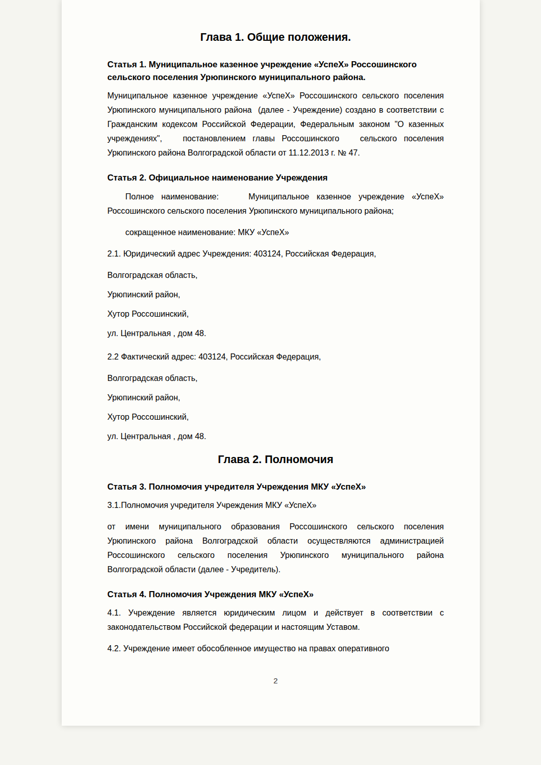Глава 1. Общие положения.
Статья 1. Муниципальное казенное учреждение «УспеХ» Россошинского сельского поселения Урюпинского муниципального района.
Муниципальное казенное учреждение «УспеХ» Россошинского сельского поселения Урюпинского муниципального района (далее - Учреждение) создано в соответствии с Гражданским кодексом Российской Федерации, Федеральным законом "О казенных учреждениях", постановлением главы Россошинского сельского поселения Урюпинского района Волгоградской области от 11.12.2013 г. № 47.
Статья 2. Официальное наименование Учреждения
Полное наименование: Муниципальное казенное учреждение «УспеХ» Россошинского сельского поселения Урюпинского муниципального района;
сокращенное наименование: МКУ «УспеХ»
2.1. Юридический адрес Учреждения: 403124, Российская Федерация,
Волгоградская область,
Урюпинский район,
Хутор Россошинский,
ул. Центральная , дом 48.
2.2 Фактический адрес: 403124, Российская Федерация,
Волгоградская область,
Урюпинский район,
Хутор Россошинский,
ул. Центральная , дом 48.
Глава 2. Полномочия
Статья 3. Полномочия учредителя Учреждения МКУ «УспеХ»
3.1.Полномочия учредителя Учреждения МКУ «УспеХ»
от имени муниципального образования Россошинского сельского поселения Урюпинского района Волгоградской области осуществляются администрацией Россошинского сельского поселения Урюпинского муниципального района Волгоградской области (далее - Учредитель).
Статья 4. Полномочия Учреждения МКУ «УспеХ»
4.1. Учреждение является юридическим лицом и действует в соответствии с законодательством Российской федерации и настоящим Уставом.
4.2. Учреждение имеет обособленное имущество на правах оперативного
2